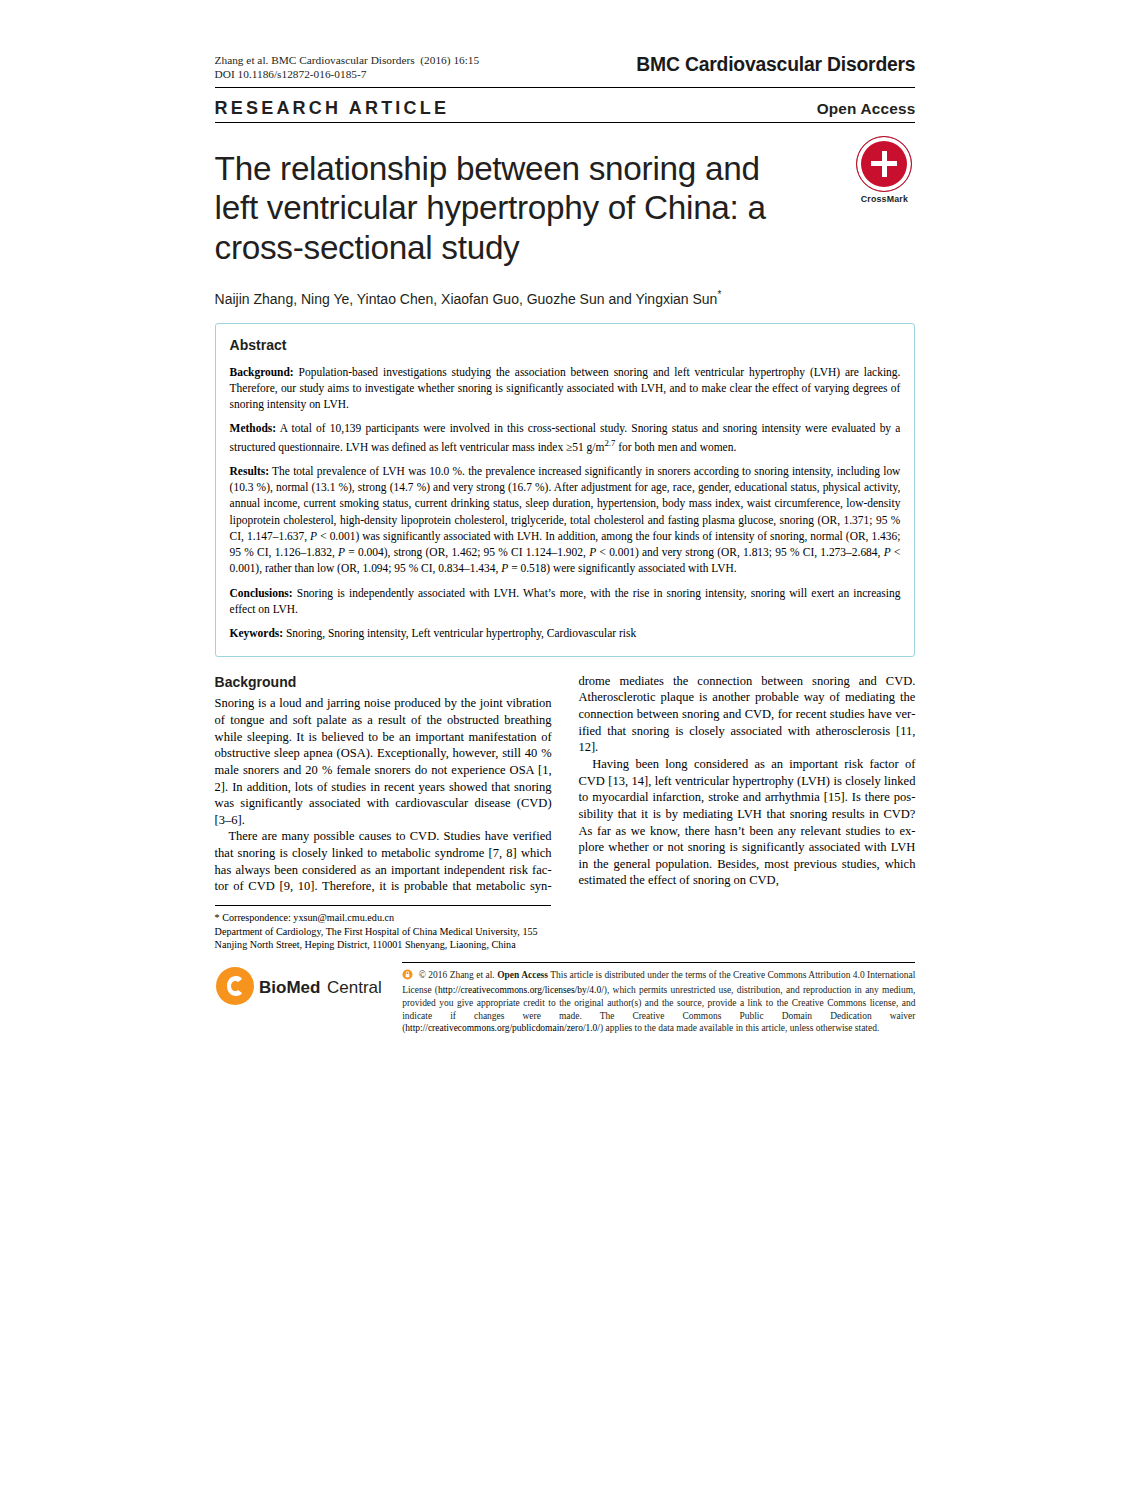Zhang et al. BMC Cardiovascular Disorders (2016) 16:15
DOI 10.1186/s12872-016-0185-7
BMC Cardiovascular Disorders
RESEARCH ARTICLE
Open Access
CrossMark
The relationship between snoring and left ventricular hypertrophy of China: a cross-sectional study
Naijin Zhang, Ning Ye, Yintao Chen, Xiaofan Guo, Guozhe Sun and Yingxian Sun*
Abstract
Background: Population-based investigations studying the association between snoring and left ventricular hypertrophy (LVH) are lacking. Therefore, our study aims to investigate whether snoring is significantly associated with LVH, and to make clear the effect of varying degrees of snoring intensity on LVH.
Methods: A total of 10,139 participants were involved in this cross-sectional study. Snoring status and snoring intensity were evaluated by a structured questionnaire. LVH was defined as left ventricular mass index ≥51 g/m2.7 for both men and women.
Results: The total prevalence of LVH was 10.0 %. the prevalence increased significantly in snorers according to snoring intensity, including low (10.3 %), normal (13.1 %), strong (14.7 %) and very strong (16.7 %). After adjustment for age, race, gender, educational status, physical activity, annual income, current smoking status, current drinking status, sleep duration, hypertension, body mass index, waist circumference, low-density lipoprotein cholesterol, high-density lipoprotein cholesterol, triglyceride, total cholesterol and fasting plasma glucose, snoring (OR, 1.371; 95 % CI, 1.147–1.637, P < 0.001) was significantly associated with LVH. In addition, among the four kinds of intensity of snoring, normal (OR, 1.436; 95 % CI, 1.126–1.832, P = 0.004), strong (OR, 1.462; 95 % CI 1.124–1.902, P < 0.001) and very strong (OR, 1.813; 95 % CI, 1.273–2.684, P < 0.001), rather than low (OR, 1.094; 95 % CI, 0.834–1.434, P = 0.518) were significantly associated with LVH.
Conclusions: Snoring is independently associated with LVH. What’s more, with the rise in snoring intensity, snoring will exert an increasing effect on LVH.
Keywords: Snoring, Snoring intensity, Left ventricular hypertrophy, Cardiovascular risk
Background
Snoring is a loud and jarring noise produced by the joint vibration of tongue and soft palate as a result of the obstructed breathing while sleeping. It is believed to be an important manifestation of obstructive sleep apnea (OSA). Exceptionally, however, still 40 % male snorers and 20 % female snorers do not experience OSA [1, 2]. In addition, lots of studies in recent years showed that snoring was significantly associated with cardiovascular disease (CVD) [3–6].
There are many possible causes to CVD. Studies have verified that snoring is closely linked to metabolic syndrome [7, 8] which has always been considered as an important independent risk factor of CVD [9, 10]. Therefore, it is probable that metabolic syndrome mediates the connection between snoring and CVD. Atherosclerotic plaque is another probable way of mediating the connection between snoring and CVD, for recent studies have verified that snoring is closely associated with atherosclerosis [11, 12].
Having been long considered as an important risk factor of CVD [13, 14], left ventricular hypertrophy (LVH) is closely linked to myocardial infarction, stroke and arrhythmia [15]. Is there possibility that it is by mediating LVH that snoring results in CVD? As far as we know, there hasn’t been any relevant studies to explore whether or not snoring is significantly associated with LVH in the general population. Besides, most previous studies, which estimated the effect of snoring on CVD,
* Correspondence: yxsun@mail.cmu.edu.cn
Department of Cardiology, The First Hospital of China Medical University, 155 Nanjing North Street, Heping District, 110001 Shenyang, Liaoning, China
BioMed Central
© 2016 Zhang et al. Open Access This article is distributed under the terms of the Creative Commons Attribution 4.0 International License (http://creativecommons.org/licenses/by/4.0/), which permits unrestricted use, distribution, and reproduction in any medium, provided you give appropriate credit to the original author(s) and the source, provide a link to the Creative Commons license, and indicate if changes were made. The Creative Commons Public Domain Dedication waiver (http://creativecommons.org/publicdomain/zero/1.0/) applies to the data made available in this article, unless otherwise stated.